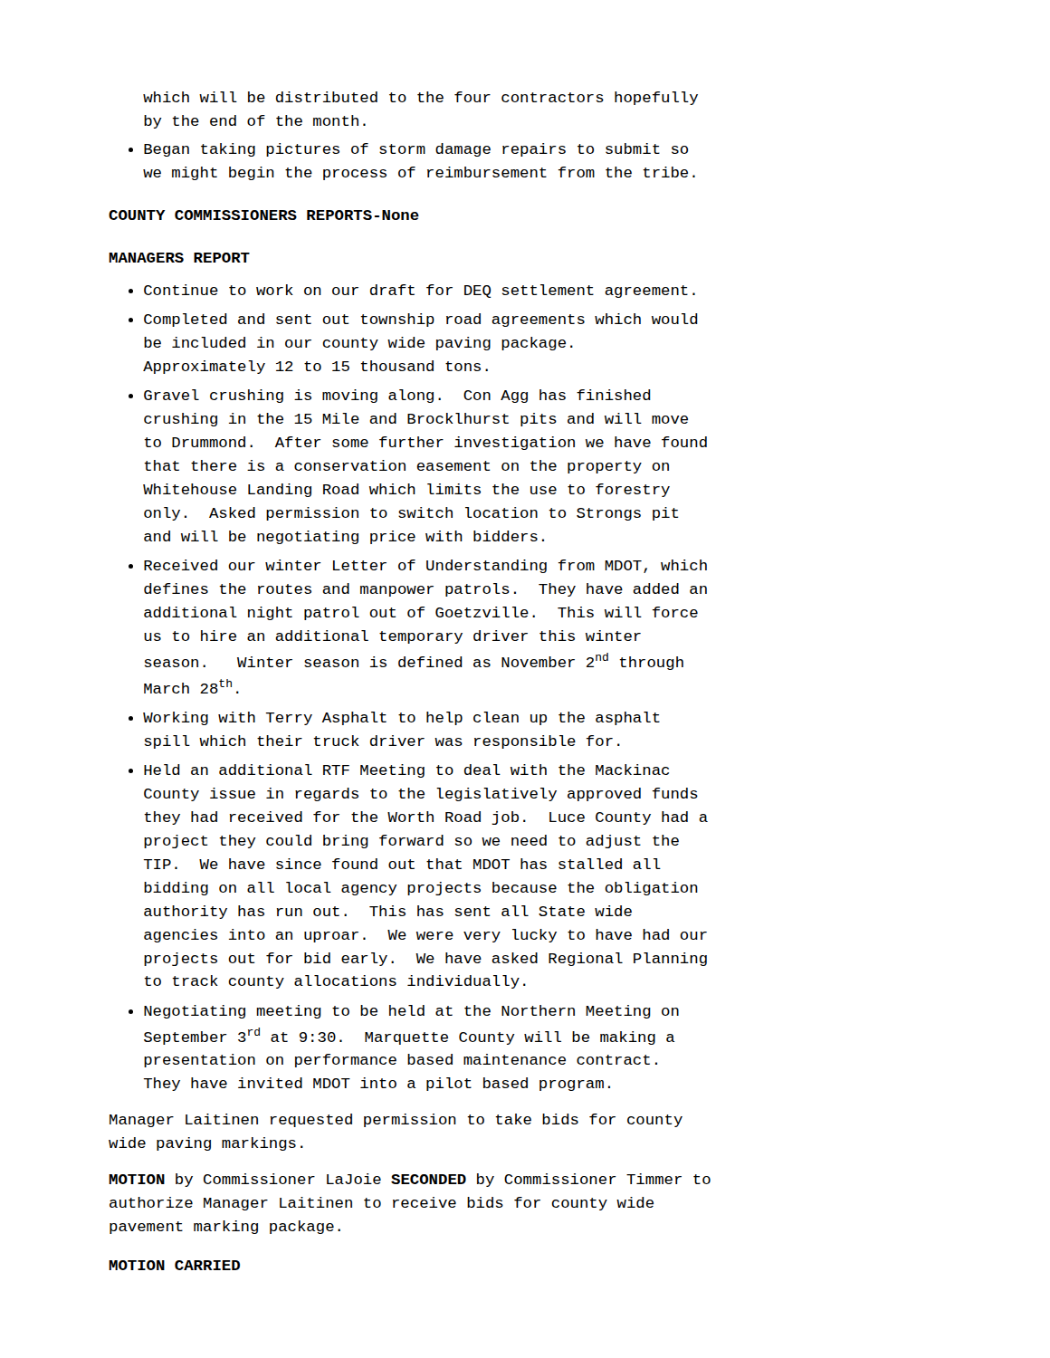which will be distributed to the four contractors hopefully by the end of the month.
Began taking pictures of storm damage repairs to submit so we might begin the process of reimbursement from the tribe.
COUNTY COMMISSIONERS REPORTS-None
MANAGERS REPORT
Continue to work on our draft for DEQ settlement agreement.
Completed and sent out township road agreements which would be included in our county wide paving package. Approximately 12 to 15 thousand tons.
Gravel crushing is moving along. Con Agg has finished crushing in the 15 Mile and Brocklhurst pits and will move to Drummond. After some further investigation we have found that there is a conservation easement on the property on Whitehouse Landing Road which limits the use to forestry only. Asked permission to switch location to Strongs pit and will be negotiating price with bidders.
Received our winter Letter of Understanding from MDOT, which defines the routes and manpower patrols. They have added an additional night patrol out of Goetzville. This will force us to hire an additional temporary driver this winter season. Winter season is defined as November 2nd through March 28th.
Working with Terry Asphalt to help clean up the asphalt spill which their truck driver was responsible for.
Held an additional RTF Meeting to deal with the Mackinac County issue in regards to the legislatively approved funds they had received for the Worth Road job. Luce County had a project they could bring forward so we need to adjust the TIP. We have since found out that MDOT has stalled all bidding on all local agency projects because the obligation authority has run out. This has sent all State wide agencies into an uproar. We were very lucky to have had our projects out for bid early. We have asked Regional Planning to track county allocations individually.
Negotiating meeting to be held at the Northern Meeting on September 3rd at 9:30. Marquette County will be making a presentation on performance based maintenance contract. They have invited MDOT into a pilot based program.
Manager Laitinen requested permission to take bids for county wide paving markings.
MOTION by Commissioner LaJoie SECONDED by Commissioner Timmer to authorize Manager Laitinen to receive bids for county wide pavement marking package.
MOTION CARRIED